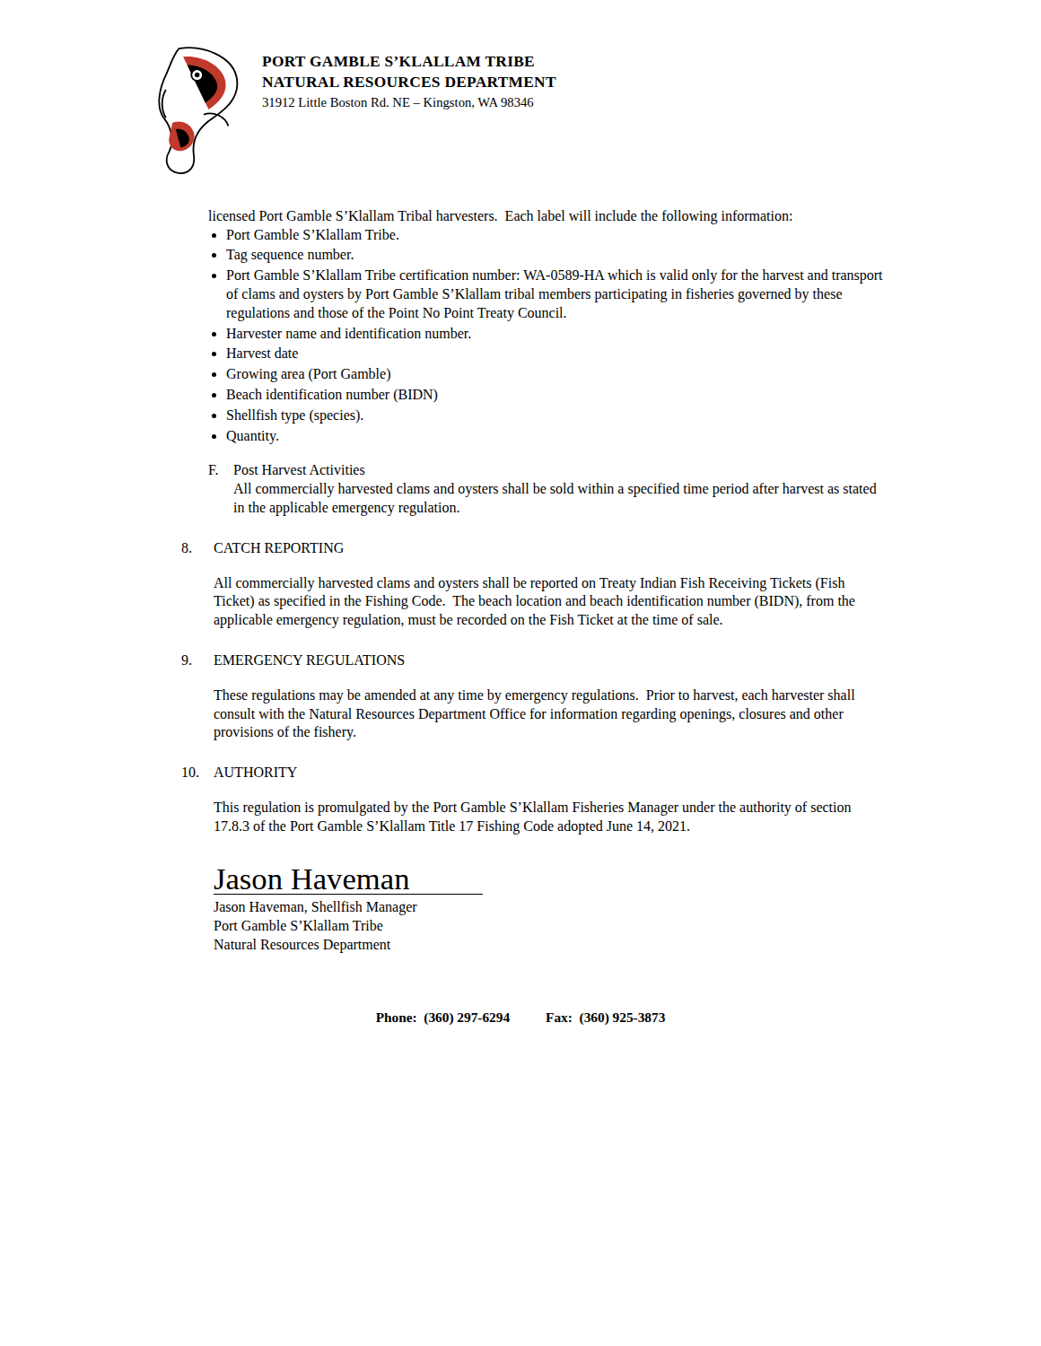PORT GAMBLE S’KLALLAM TRIBE
NATURAL RESOURCES DEPARTMENT
31912 Little Boston Rd. NE – Kingston, WA 98346
licensed Port Gamble S’Klallam Tribal harvesters. Each label will include the following information:
Port Gamble S’Klallam Tribe.
Tag sequence number.
Port Gamble S’Klallam Tribe certification number: WA-0589-HA which is valid only for the harvest and transport of clams and oysters by Port Gamble S’Klallam tribal members participating in fisheries governed by these regulations and those of the Point No Point Treaty Council.
Harvester name and identification number.
Harvest date
Growing area (Port Gamble)
Beach identification number (BIDN)
Shellfish type (species).
Quantity.
F.
Post Harvest Activities
All commercially harvested clams and oysters shall be sold within a specified time period after harvest as stated in the applicable emergency regulation.
8.
CATCH REPORTING
All commercially harvested clams and oysters shall be reported on Treaty Indian Fish Receiving Tickets (Fish Ticket) as specified in the Fishing Code. The beach location and beach identification number (BIDN), from the applicable emergency regulation, must be recorded on the Fish Ticket at the time of sale.
9.
EMERGENCY REGULATIONS
These regulations may be amended at any time by emergency regulations. Prior to harvest, each harvester shall consult with the Natural Resources Department Office for information regarding openings, closures and other provisions of the fishery.
10.
AUTHORITY
This regulation is promulgated by the Port Gamble S’Klallam Fisheries Manager under the authority of section 17.8.3 of the Port Gamble S’Klallam Title 17 Fishing Code adopted June 14, 2021.
Jason Haveman
Jason Haveman, Shellfish Manager
Port Gamble S’Klallam Tribe
Natural Resources Department
Phone: (360) 297-6294 Fax: (360) 925-3873